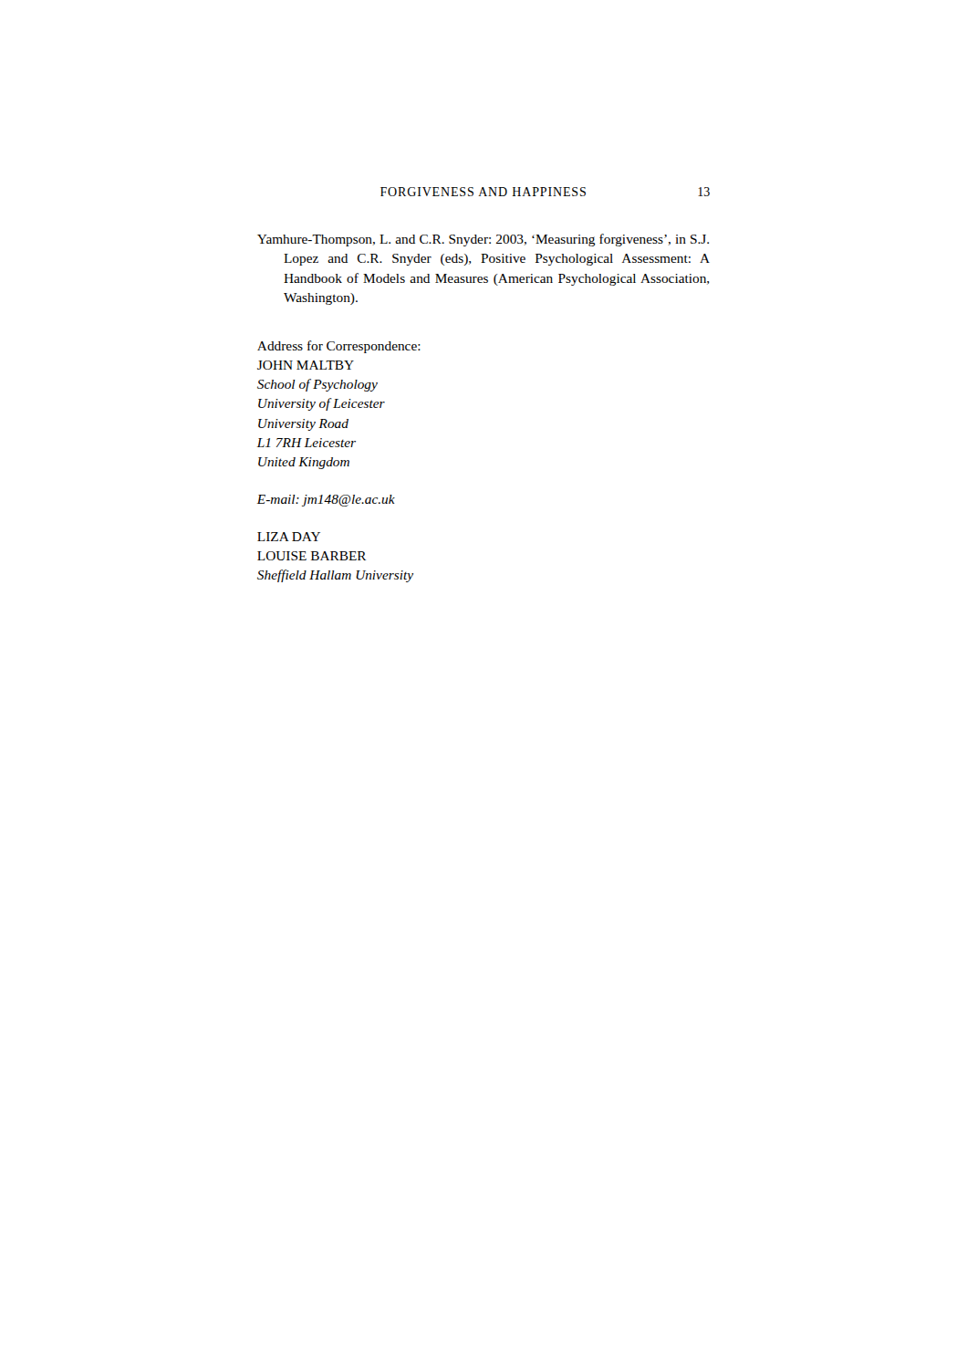Forgiveness and Happiness 13
Yamhure-Thompson, L. and C.R. Snyder: 2003, ‘Measuring forgiveness’, in S.J. Lopez and C.R. Snyder (eds), Positive Psychological Assessment: A Handbook of Models and Measures (American Psychological Association, Washington).
Address for Correspondence: JOHN MALTBY School of Psychology University of Leicester University Road L1 7RH Leicester United Kingdom
E-mail: jm148@le.ac.uk
LIZA DAY LOUISE BARBER Sheffield Hallam University